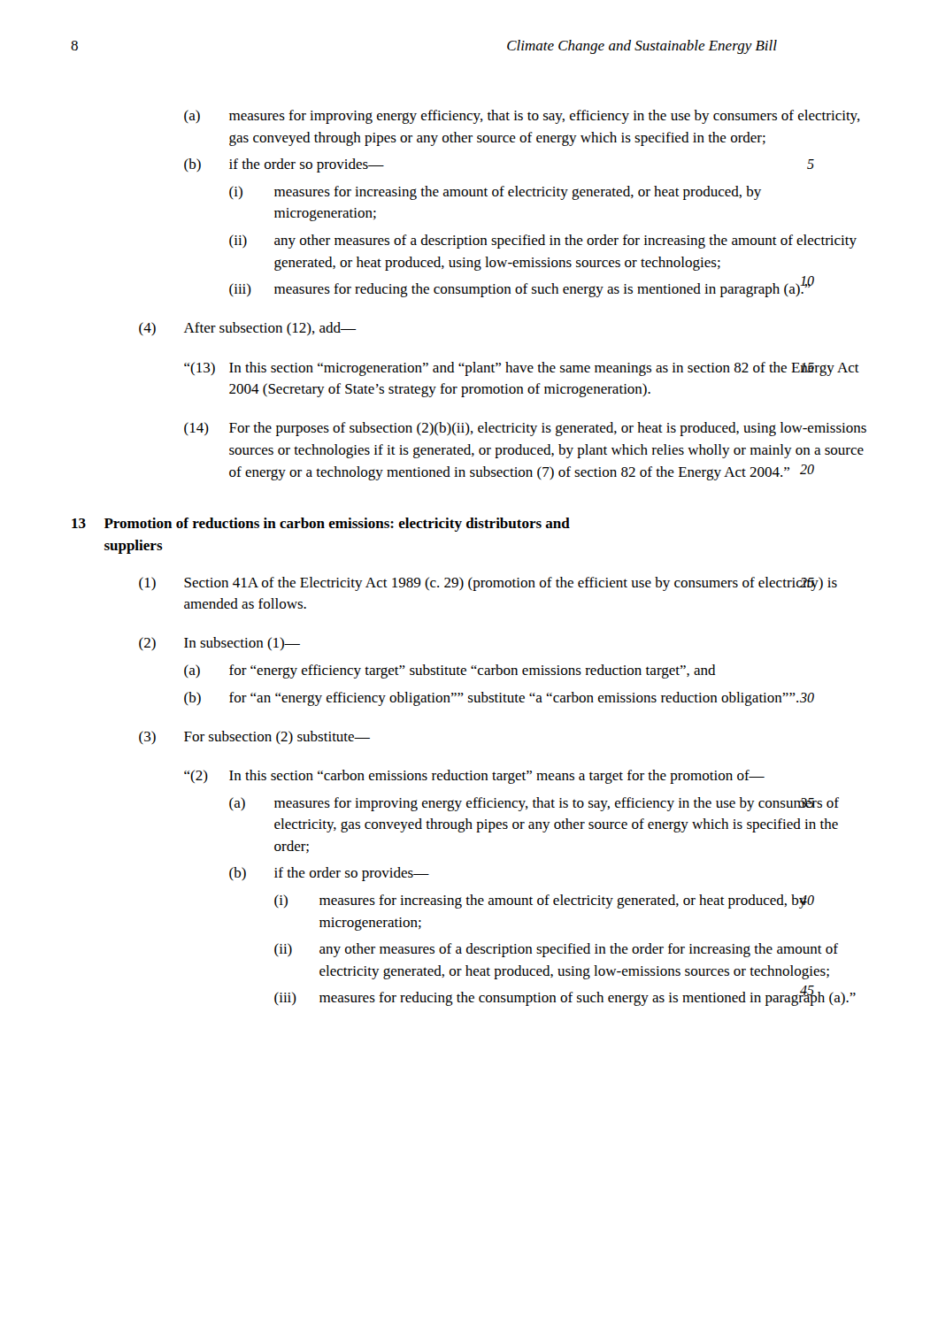8 Climate Change and Sustainable Energy Bill
(a) measures for improving energy efficiency, that is to say, efficiency in the use by consumers of electricity, gas conveyed through pipes or any other source of energy which is specified in the order;
(b) if the order so provides—
5
(i) measures for increasing the amount of electricity generated, or heat produced, by microgeneration;
(ii) any other measures of a description specified in the order for increasing the amount of electricity generated, or heat produced, using low-emissions sources or technologies;
10
(iii) measures for reducing the consumption of such energy as is mentioned in paragraph (a).”
(4) After subsection (12), add—
“(13) In this section “microgeneration” and “plant” have the same meanings as in section 82 of the Energy Act 2004 (Secretary of State’s strategy for promotion of microgeneration).
15
(14) For the purposes of subsection (2)(b)(ii), electricity is generated, or heat is produced, using low-emissions sources or technologies if it is generated, or produced, by plant which relies wholly or mainly on a source of energy or a technology mentioned in subsection (7) of section 82 of the Energy Act 2004.”
20
13 Promotion of reductions in carbon emissions: electricity distributors and suppliers
(1) Section 41A of the Electricity Act 1989 (c. 29) (promotion of the efficient use by consumers of electricity) is amended as follows.
25
(2) In subsection (1)—
(a) for “energy efficiency target” substitute “carbon emissions reduction target”, and
(b) for “an “energy efficiency obligation”” substitute “a “carbon emissions reduction obligation””.
30
(3) For subsection (2) substitute—
“(2) In this section “carbon emissions reduction target” means a target for the promotion of—
(a) measures for improving energy efficiency, that is to say, efficiency in the use by consumers of electricity, gas conveyed through pipes or any other source of energy which is specified in the order;
35
(b) if the order so provides—
(i) measures for increasing the amount of electricity generated, or heat produced, by microgeneration;
40
(ii) any other measures of a description specified in the order for increasing the amount of electricity generated, or heat produced, using low-emissions sources or technologies;
45
(iii) measures for reducing the consumption of such energy as is mentioned in paragraph (a).”